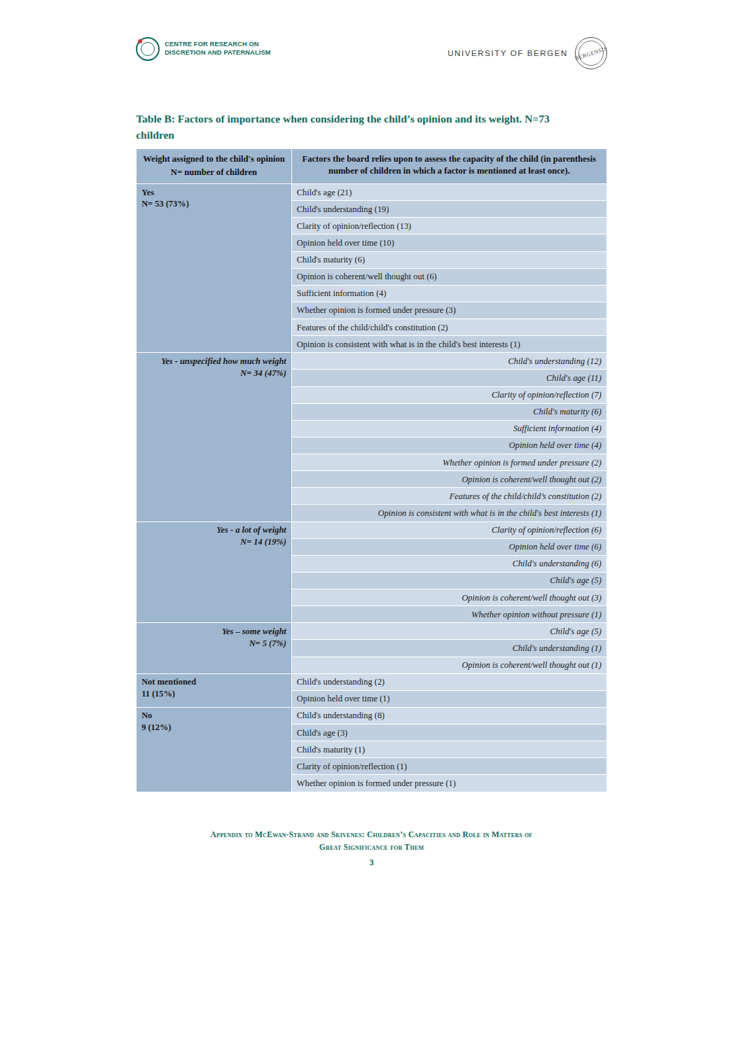Centre for Research on
Discretion and Paternalism
University of Bergen
BERGENSIS
Table B: Factors of importance when considering the child’s opinion and its weight. N=73 children
| Weight assigned to the child's opinion N= number of children | Factors the board relies upon to assess the capacity of the child (in parenthesis number of children in which a factor is mentioned at least once). |
| --- | --- |
| Yes N= 53 (73%) | Child's age (21) |
| Child's understanding (19) |
| Clarity of opinion/reflection (13) |
| Opinion held over time (10) |
| Child's maturity (6) |
| Opinion is coherent/well thought out (6) |
| Sufficient information (4) |
| Whether opinion is formed under pressure (3) |
| Features of the child/child's constitution (2) |
| Opinion is consistent with what is in the child's best interests (1) |
| Yes - unspecified how much weight N= 34 (47%) | Child's understanding (12) |
| Child's age (11) |
| Clarity of opinion/reflection (7) |
| Child's maturity (6) |
| Sufficient information (4) |
| Opinion held over time (4) |
| Whether opinion is formed under pressure (2) |
| Opinion is coherent/well thought out (2) |
| Features of the child/child’s constitution (2) |
| Opinion is consistent with what is in the child's best interests (1) |
| Yes - a lot of weight N= 14 (19%) | Clarity of opinion/reflection (6) |
| Opinion held over time (6) |
| Child's understanding (6) |
| Child's age (5) |
| Opinion is coherent/well thought out (3) |
| Whether opinion without pressure (1) |
| Yes – some weight N= 5 (7%) | Child's age (5) |
| Child's understanding (1) |
| Opinion is coherent/well thought out (1) |
| Not mentioned 11 (15%) | Child's understanding (2) |
| Opinion held over time (1) |
| No 9 (12%) | Child's understanding (8) |
| Child's age (3) |
| Child's maturity (1) |
| Clarity of opinion/reflection (1) |
| Whether opinion is formed under pressure (1) |
Appendix to McEwan-Strand and Skivenes: Children’s Capacities and Role in Matters of
Great Significance for Them
3